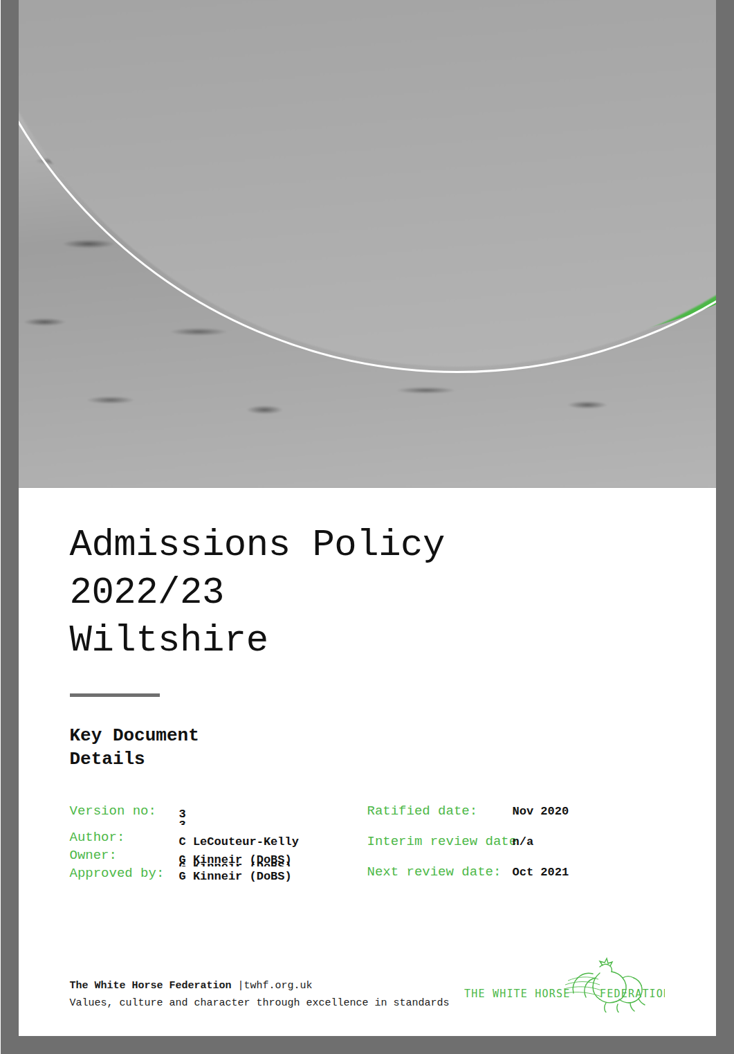Admissions Policy
2022/23
Wiltshire
Key Document
Details
Version no: 3
Author: C LeCouteur-Kelly
Owner: G Kinneir (DoBS)
Approved by: G Kinneir (DoBS)
3 G Kinneir (DoBS)
Ratified date: Nov 2020
Interim review date n/a
Next review date: Oct 2021
The White Horse Federation |twhf.org.uk
Values, culture and character through excellence in standards
The White Horse Federation THE WHITE HORSE FEDERATION